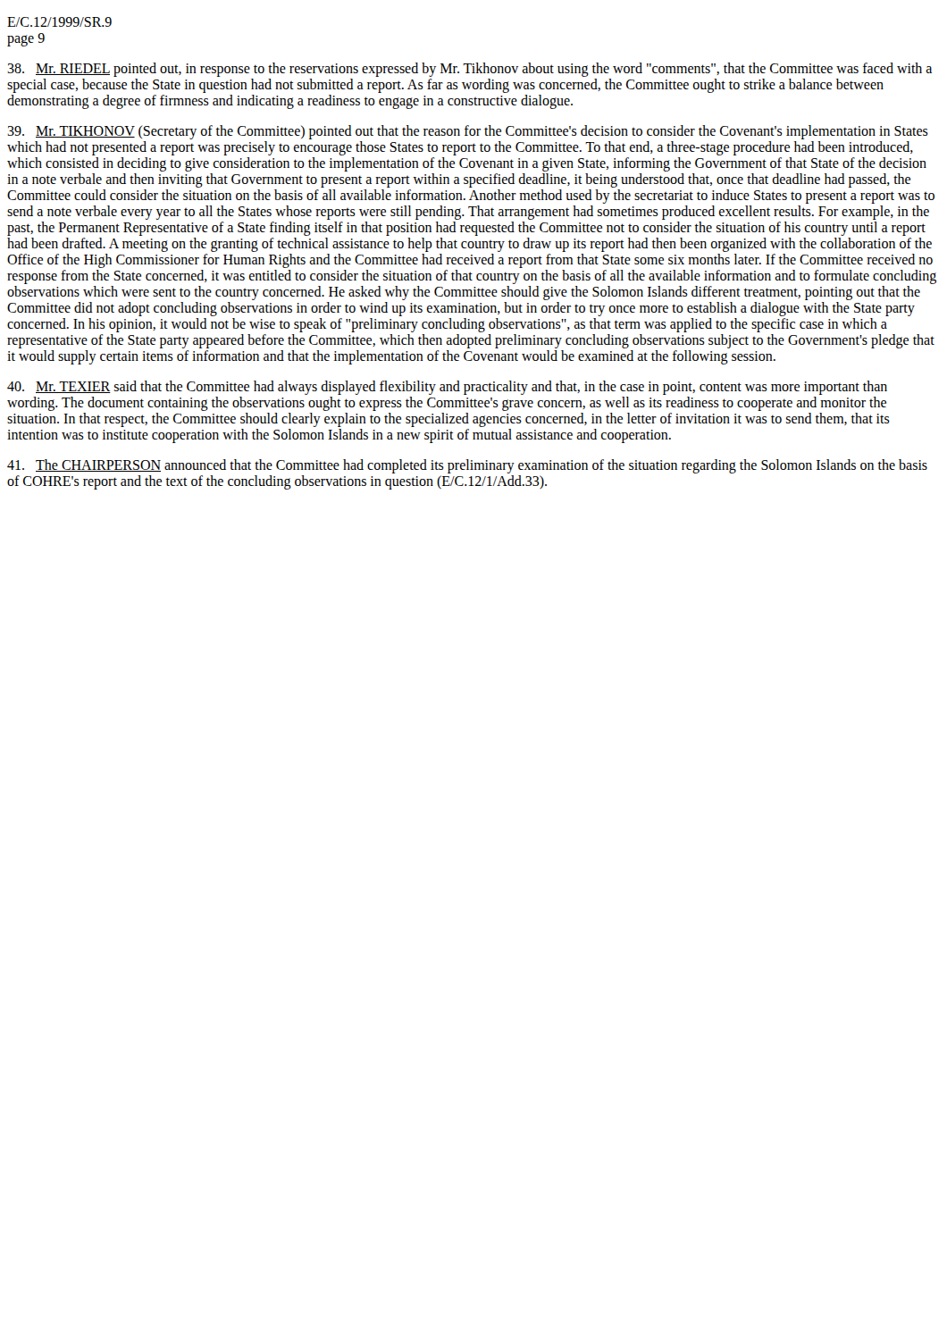E/C.12/1999/SR.9
page 9
38. Mr. RIEDEL pointed out, in response to the reservations expressed by Mr. Tikhonov about using the word "comments", that the Committee was faced with a special case, because the State in question had not submitted a report. As far as wording was concerned, the Committee ought to strike a balance between demonstrating a degree of firmness and indicating a readiness to engage in a constructive dialogue.
39. Mr. TIKHONOV (Secretary of the Committee) pointed out that the reason for the Committee's decision to consider the Covenant's implementation in States which had not presented a report was precisely to encourage those States to report to the Committee. To that end, a three-stage procedure had been introduced, which consisted in deciding to give consideration to the implementation of the Covenant in a given State, informing the Government of that State of the decision in a note verbale and then inviting that Government to present a report within a specified deadline, it being understood that, once that deadline had passed, the Committee could consider the situation on the basis of all available information. Another method used by the secretariat to induce States to present a report was to send a note verbale every year to all the States whose reports were still pending. That arrangement had sometimes produced excellent results. For example, in the past, the Permanent Representative of a State finding itself in that position had requested the Committee not to consider the situation of his country until a report had been drafted. A meeting on the granting of technical assistance to help that country to draw up its report had then been organized with the collaboration of the Office of the High Commissioner for Human Rights and the Committee had received a report from that State some six months later. If the Committee received no response from the State concerned, it was entitled to consider the situation of that country on the basis of all the available information and to formulate concluding observations which were sent to the country concerned. He asked why the Committee should give the Solomon Islands different treatment, pointing out that the Committee did not adopt concluding observations in order to wind up its examination, but in order to try once more to establish a dialogue with the State party concerned. In his opinion, it would not be wise to speak of "preliminary concluding observations", as that term was applied to the specific case in which a representative of the State party appeared before the Committee, which then adopted preliminary concluding observations subject to the Government's pledge that it would supply certain items of information and that the implementation of the Covenant would be examined at the following session.
40. Mr. TEXIER said that the Committee had always displayed flexibility and practicality and that, in the case in point, content was more important than wording. The document containing the observations ought to express the Committee's grave concern, as well as its readiness to cooperate and monitor the situation. In that respect, the Committee should clearly explain to the specialized agencies concerned, in the letter of invitation it was to send them, that its intention was to institute cooperation with the Solomon Islands in a new spirit of mutual assistance and cooperation.
41. The CHAIRPERSON announced that the Committee had completed its preliminary examination of the situation regarding the Solomon Islands on the basis of COHRE's report and the text of the concluding observations in question (E/C.12/1/Add.33).